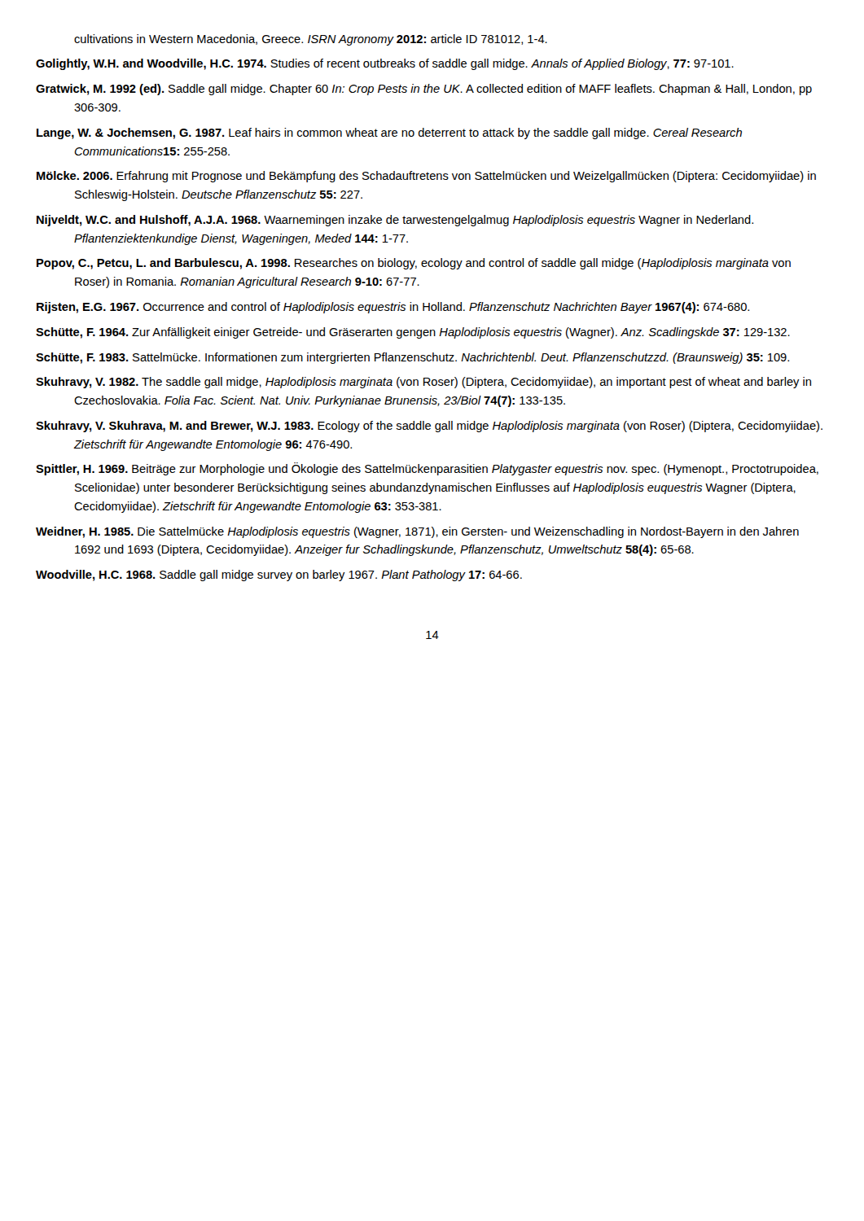cultivations in Western Macedonia, Greece. ISRN Agronomy 2012: article ID 781012, 1-4.
Golightly, W.H. and Woodville, H.C. 1974. Studies of recent outbreaks of saddle gall midge. Annals of Applied Biology, 77: 97-101.
Gratwick, M. 1992 (ed). Saddle gall midge. Chapter 60 In: Crop Pests in the UK. A collected edition of MAFF leaflets. Chapman & Hall, London, pp 306-309.
Lange, W. & Jochemsen, G. 1987. Leaf hairs in common wheat are no deterrent to attack by the saddle gall midge. Cereal Research Communications 15: 255-258.
Mölcke. 2006. Erfahrung mit Prognose und Bekämpfung des Schadauftretens von Sattelmücken und Weizelgallmücken (Diptera: Cecidomyiidae) in Schleswig-Holstein. Deutsche Pflanzenschutz 55: 227.
Nijveldt, W.C. and Hulshoff, A.J.A. 1968. Waarnemingen inzake de tarwestengelgalmug Haplodiplosis equestris Wagner in Nederland. Pflantenziektenkundige Dienst, Wageningen, Meded 144: 1-77.
Popov, C., Petcu, L. and Barbulescu, A. 1998. Researches on biology, ecology and control of saddle gall midge (Haplodiplosis marginata von Roser) in Romania. Romanian Agricultural Research 9-10: 67-77.
Rijsten, E.G. 1967. Occurrence and control of Haplodiplosis equestris in Holland. Pflanzenschutz Nachrichten Bayer 1967(4): 674-680.
Schütte, F. 1964. Zur Anfälligkeit einiger Getreide- und Gräserarten gengen Haplodiplosis equestris (Wagner). Anz. Scadlingskde 37: 129-132.
Schütte, F. 1983. Sattelmücke. Informationen zum intergrierten Pflanzenschutz. Nachrichtenbl. Deut. Pflanzenschutzzd. (Braunsweig) 35: 109.
Skuhravy, V. 1982. The saddle gall midge, Haplodiplosis marginata (von Roser) (Diptera, Cecidomyiidae), an important pest of wheat and barley in Czechoslovakia. Folia Fac. Scient. Nat. Univ. Purkynianae Brunensis, 23/Biol 74(7): 133-135.
Skuhravy, V. Skuhrava, M. and Brewer, W.J. 1983. Ecology of the saddle gall midge Haplodiplosis marginata (von Roser) (Diptera, Cecidomyiidae). Zietschrift für Angewandte Entomologie 96: 476-490.
Spittler, H. 1969. Beiträge zur Morphologie und Ökologie des Sattelmückenparasitien Platygaster equestris nov. spec. (Hymenopt., Proctotrupoidea, Scelionidae) unter besonderer Berücksichtigung seines abundanzdynamischen Einflusses auf Haplodiplosis euquestris Wagner (Diptera, Cecidomyiidae). Zietschrift für Angewandte Entomologie 63: 353-381.
Weidner, H. 1985. Die Sattelmücke Haplodiplosis equestris (Wagner, 1871), ein Gersten- und Weizenschadling in Nordost-Bayern in den Jahren 1692 und 1693 (Diptera, Cecidomyiidae). Anzeiger fur Schadlingskunde, Pflanzenschutz, Umweltschutz 58(4): 65-68.
Woodville, H.C. 1968. Saddle gall midge survey on barley 1967. Plant Pathology 17: 64-66.
14